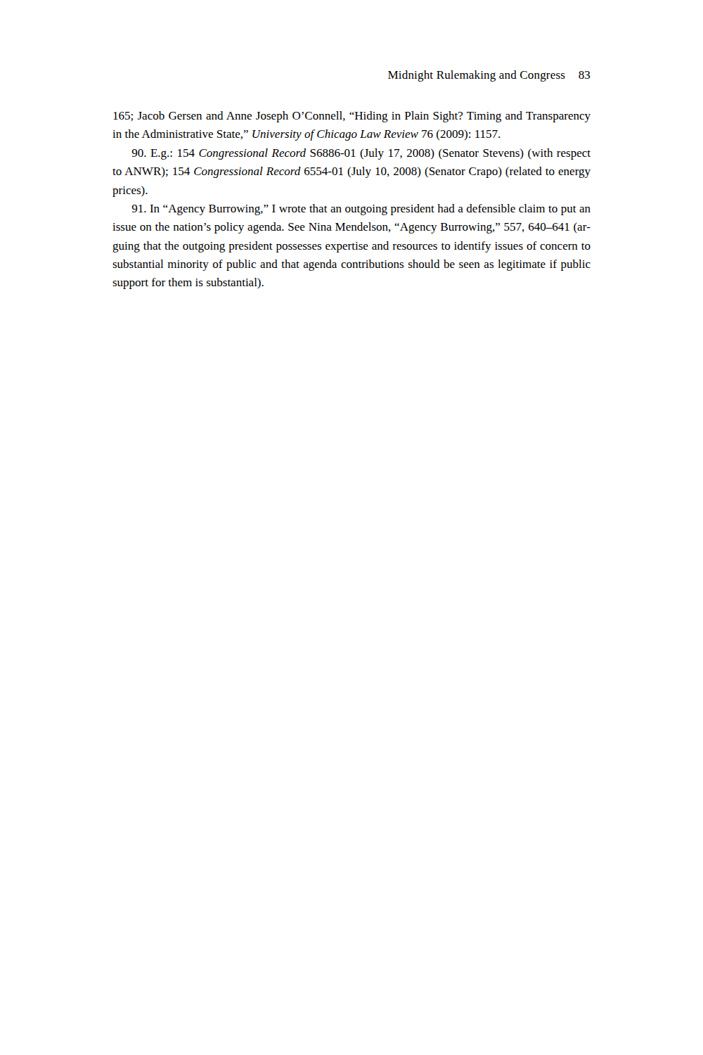Midnight Rulemaking and Congress83
165; Jacob Gersen and Anne Joseph O’Connell, “Hiding in Plain Sight? Timing and Transparency in the Administrative State,” University of Chicago Law Review 76 (2009): 1157.
90. E.g.: 154 Congressional Record S6886-01 (July 17, 2008) (Senator Stevens) (with respect to ANWR); 154 Congressional Record 6554-01 (July 10, 2008) (Senator Crapo) (related to energy prices).
91. In “Agency Burrowing,” I wrote that an outgoing president had a defensible claim to put an issue on the nation’s policy agenda. See Nina Mendelson, “Agency Burrowing,” 557, 640–641 (arguing that the outgoing president possesses expertise and resources to identify issues of concern to substantial minority of public and that agenda contributions should be seen as legitimate if public support for them is substantial).